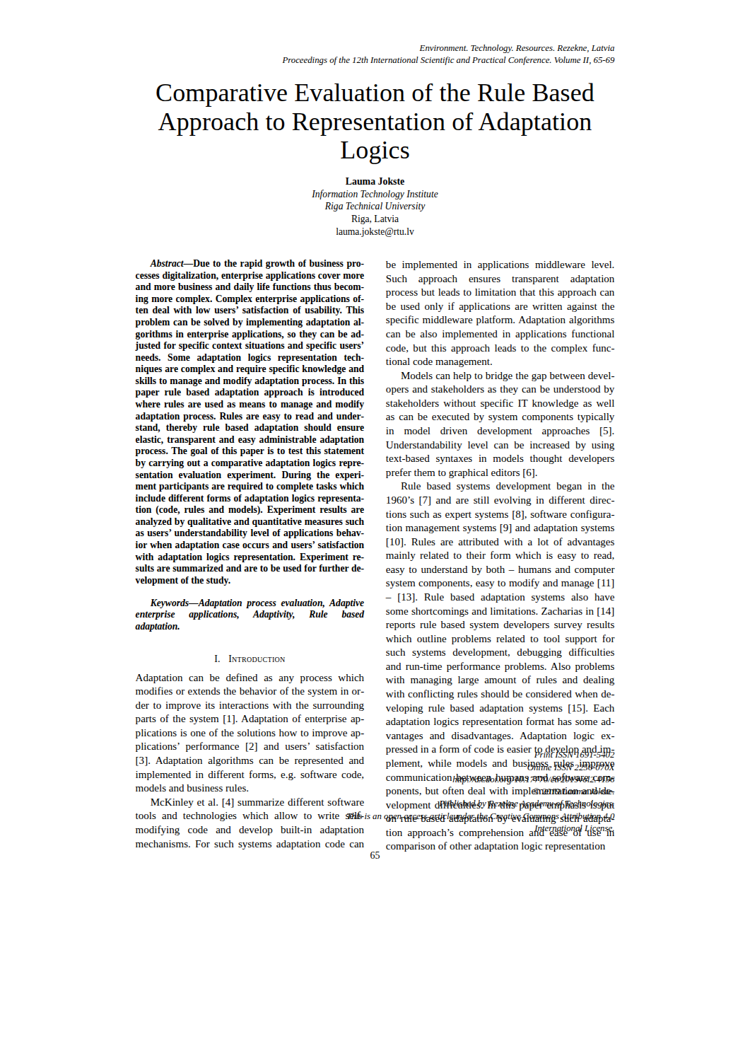Environment. Technology. Resources. Rezekne, Latvia
Proceedings of the 12th International Scientific and Practical Conference. Volume II, 65-69
Comparative Evaluation of the Rule Based Approach to Representation of Adaptation Logics
Lauma Jokste
Information Technology Institute
Riga Technical University
Riga, Latvia
lauma.jokste@rtu.lv
Abstract—Due to the rapid growth of business processes digitalization, enterprise applications cover more and more business and daily life functions thus becoming more complex. Complex enterprise applications often deal with low users’ satisfaction of usability. This problem can be solved by implementing adaptation algorithms in enterprise applications, so they can be adjusted for specific context situations and specific users’ needs. Some adaptation logics representation techniques are complex and require specific knowledge and skills to manage and modify adaptation process. In this paper rule based adaptation approach is introduced where rules are used as means to manage and modify adaptation process. Rules are easy to read and understand, thereby rule based adaptation should ensure elastic, transparent and easy administrable adaptation process. The goal of this paper is to test this statement by carrying out a comparative adaptation logics representation evaluation experiment. During the experiment participants are required to complete tasks which include different forms of adaptation logics representation (code, rules and models). Experiment results are analyzed by qualitative and quantitative measures such as users’ understandability level of applications behavior when adaptation case occurs and users’ satisfaction with adaptation logics representation. Experiment results are summarized and are to be used for further development of the study.
Keywords—Adaptation process evaluation, Adaptive enterprise applications, Adaptivity, Rule based adaptation.
I. Introduction
Adaptation can be defined as any process which modifies or extends the behavior of the system in order to improve its interactions with the surrounding parts of the system [1]. Adaptation of enterprise applications is one of the solutions how to improve applications’ performance [2] and users’ satisfaction [3]. Adaptation algorithms can be represented and implemented in different forms, e.g. software code, models and business rules.
McKinley et al. [4] summarize different software tools and technologies which allow to write self-modifying code and develop built-in adaptation mechanisms. For such systems adaptation code can be implemented in applications middleware level. Such approach ensures transparent adaptation process but leads to limitation that this approach can be used only if applications are written against the specific middleware platform. Adaptation algorithms can be also implemented in applications functional code, but this approach leads to the complex functional code management.
Models can help to bridge the gap between developers and stakeholders as they can be understood by stakeholders without specific IT knowledge as well as can be executed by system components typically in model driven development approaches [5]. Understandability level can be increased by using text-based syntaxes in models thought developers prefer them to graphical editors [6].
Rule based systems development began in the 1960’s [7] and are still evolving in different directions such as expert systems [8], software configuration management systems [9] and adaptation systems [10]. Rules are attributed with a lot of advantages mainly related to their form which is easy to read, easy to understand by both – humans and computer system components, easy to modify and manage [11] – [13]. Rule based adaptation systems also have some shortcomings and limitations. Zacharias in [14] reports rule based system developers survey results which outline problems related to tool support for such systems development, debugging difficulties and run-time performance problems. Also problems with managing large amount of rules and dealing with conflicting rules should be considered when developing rule based adaptation systems [15]. Each adaptation logics representation format has some advantages and disadvantages. Adaptation logic expressed in a form of code is easier to develop and implement, while models and business rules improve communication between humans and software components, but often deal with implementation and development difficulties. In this paper emphasis is put on rule based adaptation by evaluating such adaptation approach’s comprehension and ease of use in comparison of other adaptation logic representation
Print ISSN 1691-5402
Online ISSN 2256-070X
http://dx.doi.org/10.17770/etr2019vol2.4156
© 2019 Lauma Jokste.
Published by Rezekne Academy of Technologies.
This is an open access articleunder the Creative Commons Attribution 4.0 International License.
65